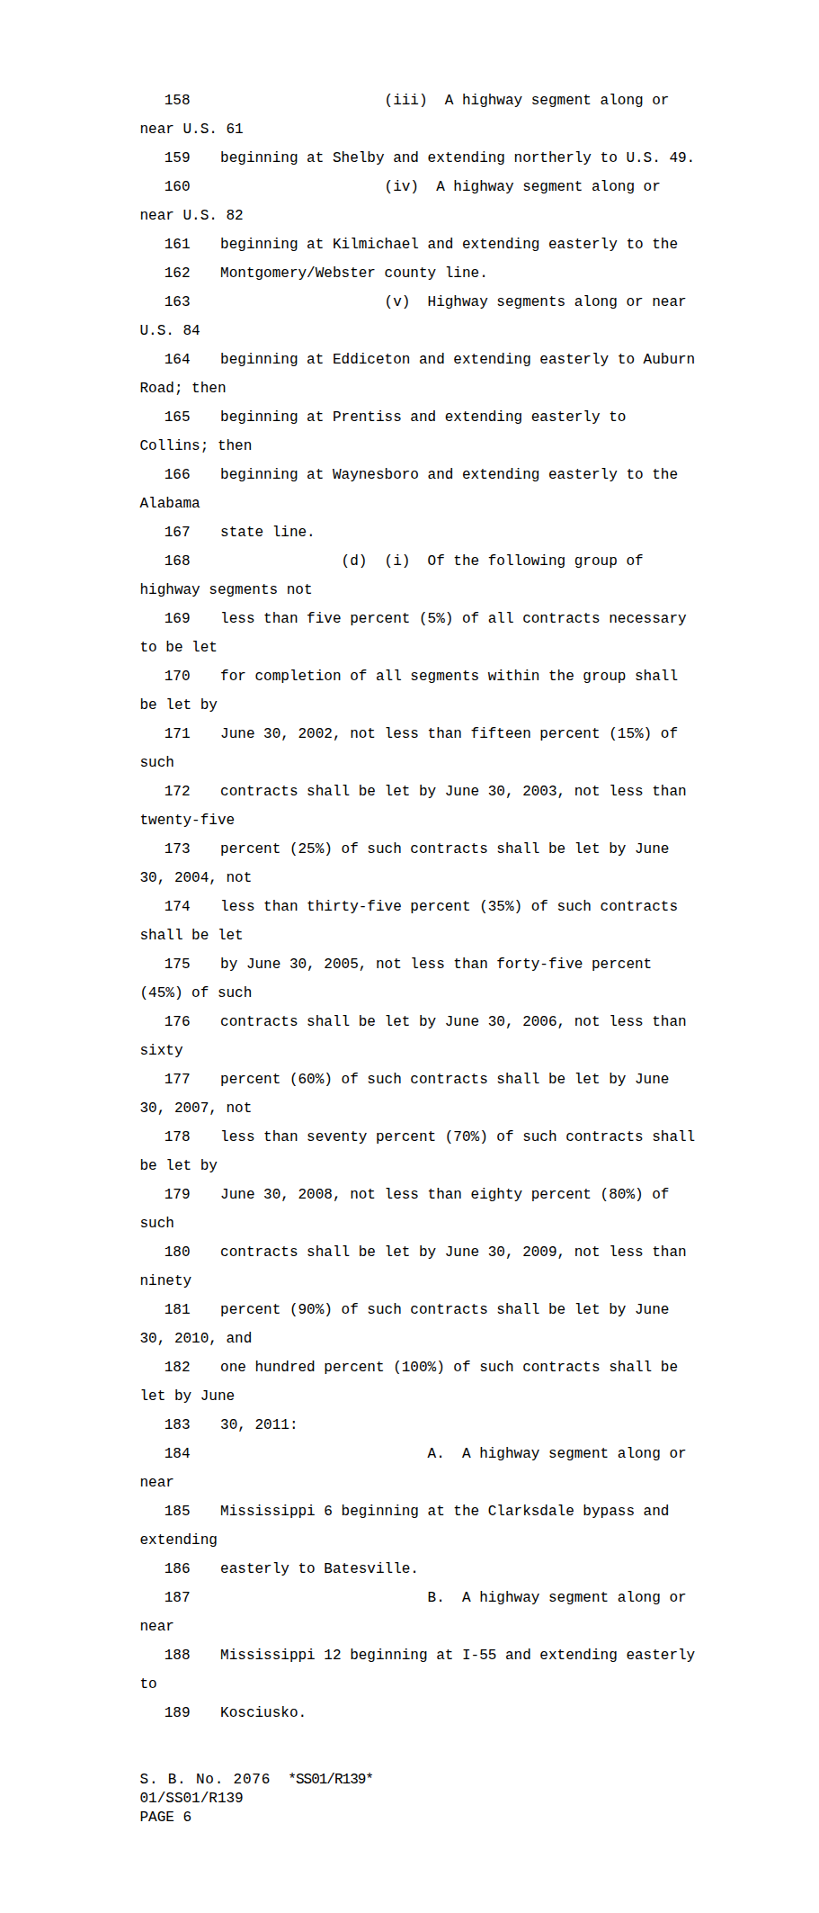158 (iii) A highway segment along or near U.S. 61
159 beginning at Shelby and extending northerly to U.S. 49.
160 (iv) A highway segment along or near U.S. 82
161 beginning at Kilmichael and extending easterly to the
162 Montgomery/Webster county line.
163 (v) Highway segments along or near U.S. 84
164 beginning at Eddiceton and extending easterly to Auburn Road; then
165 beginning at Prentiss and extending easterly to Collins; then
166 beginning at Waynesboro and extending easterly to the Alabama
167 state line.
168 (d) (i) Of the following group of highway segments not
169 less than five percent (5%) of all contracts necessary to be let
170 for completion of all segments within the group shall be let by
171 June 30, 2002, not less than fifteen percent (15%) of such
172 contracts shall be let by June 30, 2003, not less than twenty-five
173 percent (25%) of such contracts shall be let by June 30, 2004, not
174 less than thirty-five percent (35%) of such contracts shall be let
175 by June 30, 2005, not less than forty-five percent (45%) of such
176 contracts shall be let by June 30, 2006, not less than sixty
177 percent (60%) of such contracts shall be let by June 30, 2007, not
178 less than seventy percent (70%) of such contracts shall be let by
179 June 30, 2008, not less than eighty percent (80%) of such
180 contracts shall be let by June 30, 2009, not less than ninety
181 percent (90%) of such contracts shall be let by June 30, 2010, and
182 one hundred percent (100%) of such contracts shall be let by June
183 30, 2011:
184 A. A highway segment along or near
185 Mississippi 6 beginning at the Clarksdale bypass and extending
186 easterly to Batesville.
187 B. A highway segment along or near
188 Mississippi 12 beginning at I-55 and extending easterly to
189 Kosciusko.
S. B. No. 2076 *SS01/R139*
01/SS01/R139
PAGE 6